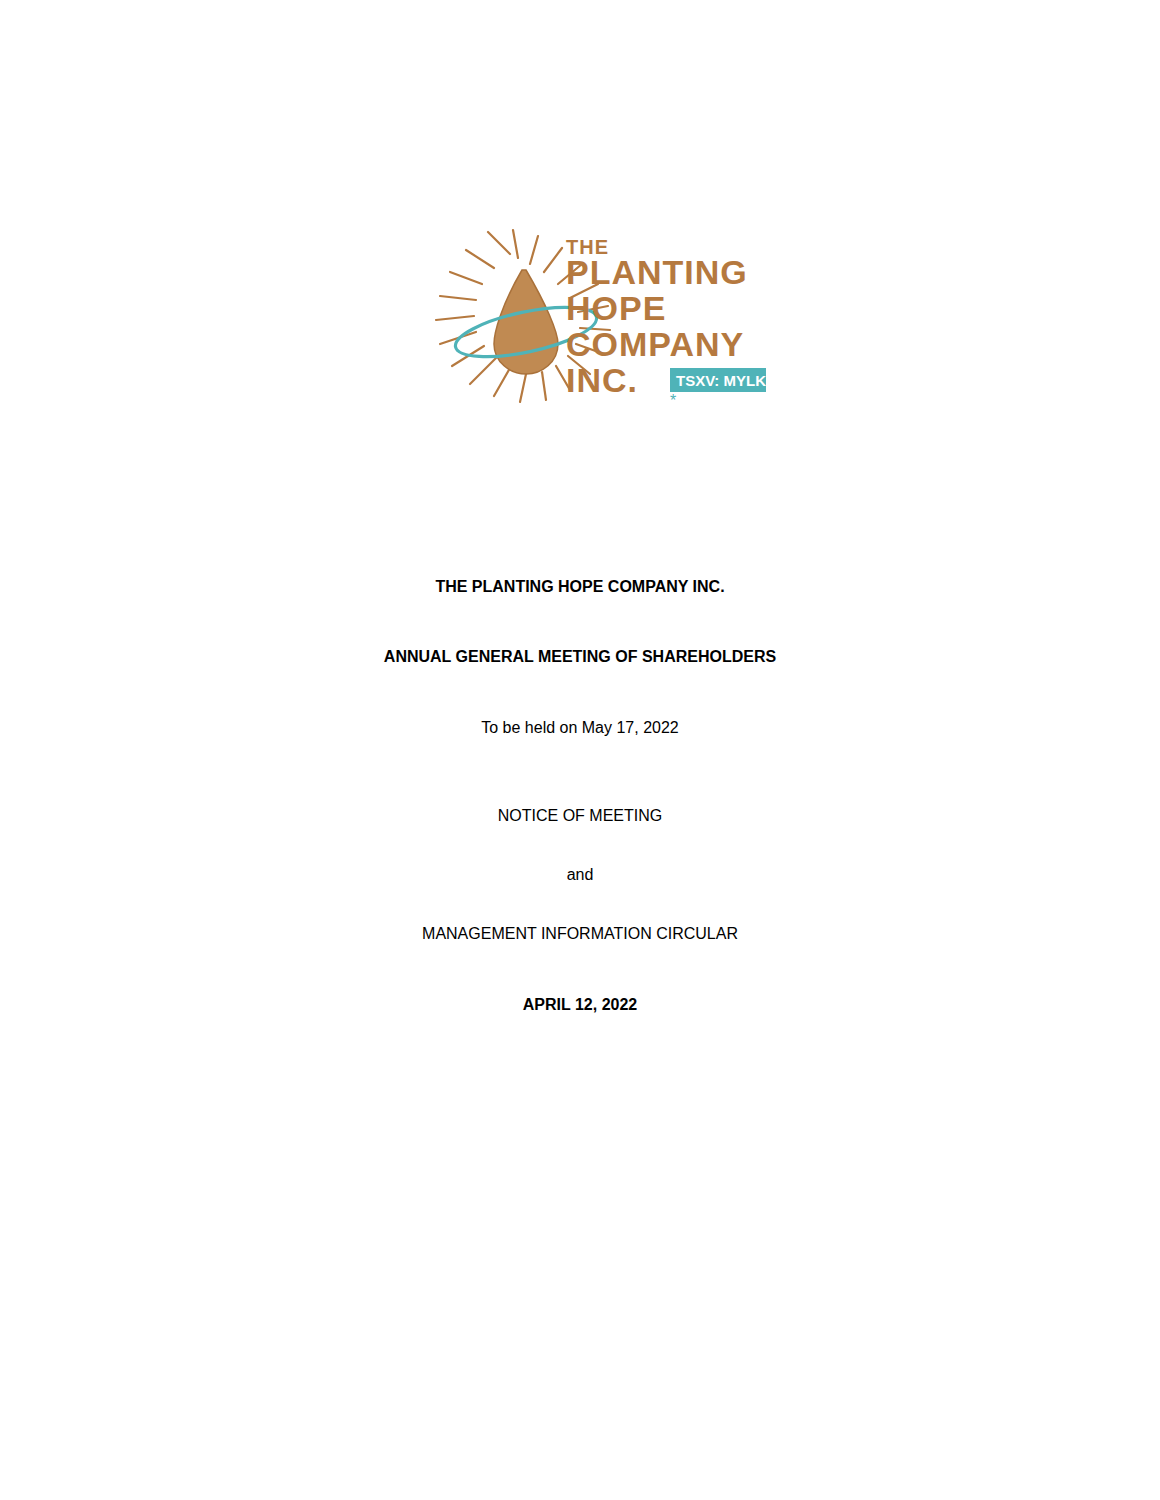THE PLANTING HOPE COMPANY INC. TSXV: MYLK *
THE PLANTING HOPE COMPANY INC.
ANNUAL GENERAL MEETING OF SHAREHOLDERS
To be held on May 17, 2022
NOTICE OF MEETING
and
MANAGEMENT INFORMATION CIRCULAR
APRIL 12, 2022